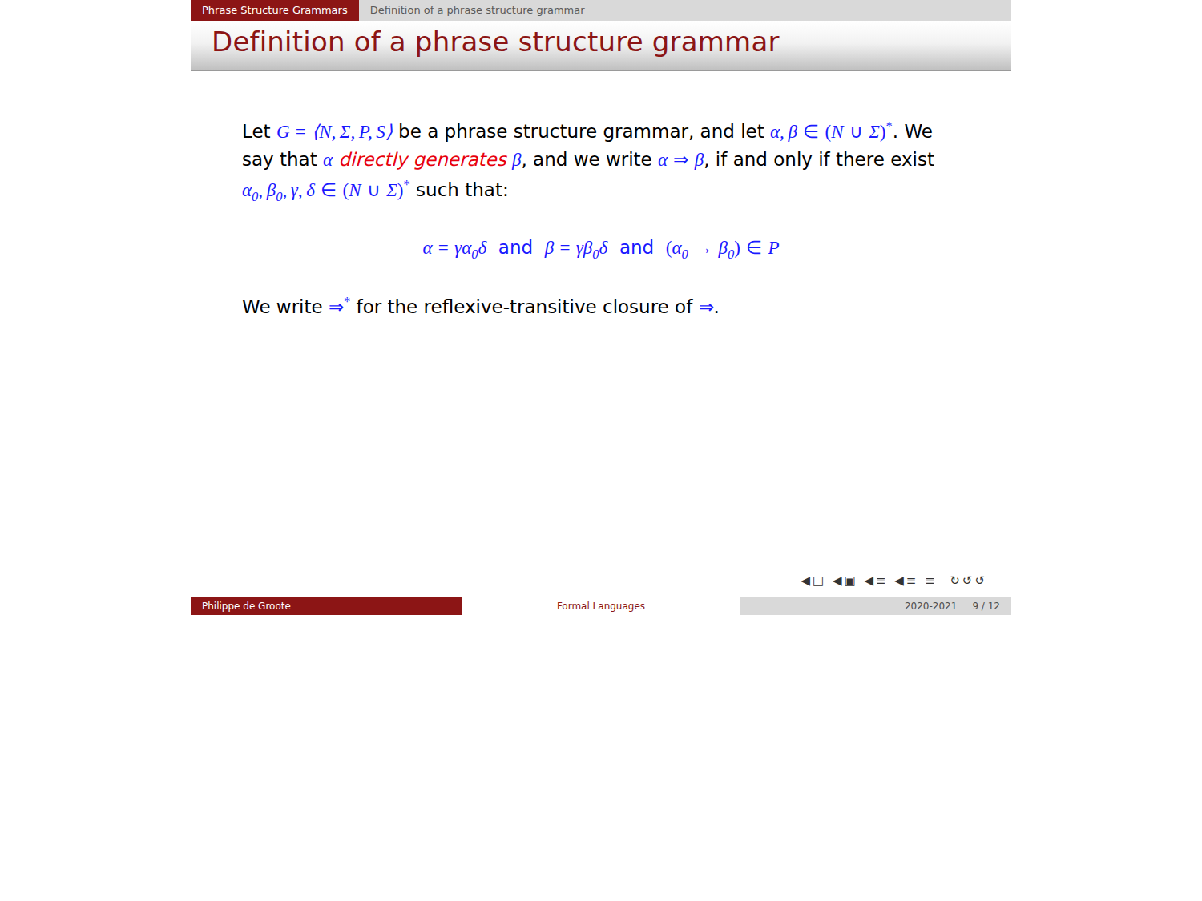Phrase Structure Grammars
Definition of a phrase structure grammar
Definition of a phrase structure grammar
Let G = ⟨N, Σ, P, S⟩ be a phrase structure grammar, and let α, β ∈ (N ∪ Σ)*. We say that α directly generates β, and we write α ⇒ β, if and only if there exist α0, β0, γ, δ ∈ (N ∪ Σ)* such that:
α = γα0δ and β = γβ0δ and (α0 → β0) ∈ P
We write ⇒* for the reflexive-transitive closure of ⇒.
◀□ ◀▣ ◀≡ ◀≡ ≡ ↻↺↺
Philippe de Groote
Formal Languages
2020-2021 9 / 12